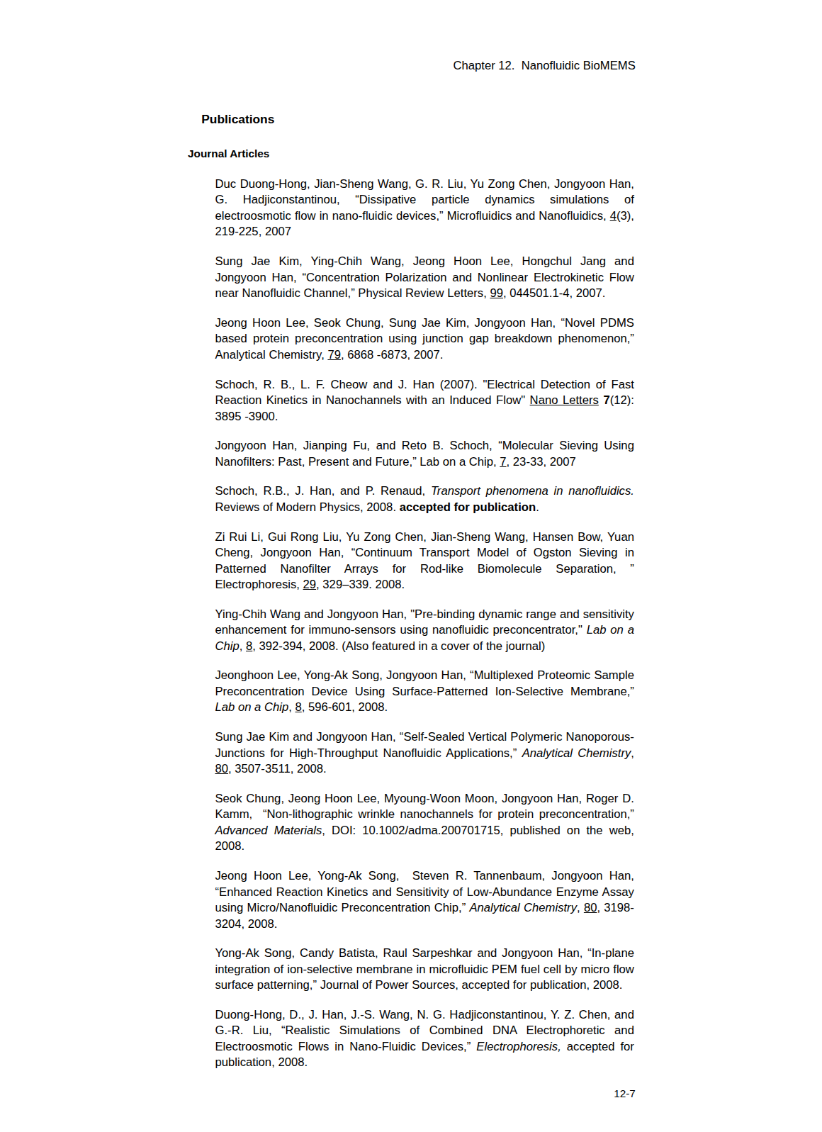Chapter 12. Nanofluidic BioMEMS
Publications
Journal Articles
Duc Duong-Hong, Jian-Sheng Wang, G. R. Liu, Yu Zong Chen, Jongyoon Han, G. Hadjiconstantinou, “Dissipative particle dynamics simulations of electroosmotic flow in nano-fluidic devices,” Microfluidics and Nanofluidics, 4(3), 219-225, 2007
Sung Jae Kim, Ying-Chih Wang, Jeong Hoon Lee, Hongchul Jang and Jongyoon Han, “Concentration Polarization and Nonlinear Electrokinetic Flow near Nanofluidic Channel,” Physical Review Letters, 99, 044501.1-4, 2007.
Jeong Hoon Lee, Seok Chung, Sung Jae Kim, Jongyoon Han, “Novel PDMS based protein preconcentration using junction gap breakdown phenomenon,” Analytical Chemistry, 79, 6868 -6873, 2007.
Schoch, R. B., L. F. Cheow and J. Han (2007). "Electrical Detection of Fast Reaction Kinetics in Nanochannels with an Induced Flow" Nano Letters 7(12): 3895 -3900.
Jongyoon Han, Jianping Fu, and Reto B. Schoch, “Molecular Sieving Using Nanofilters: Past, Present and Future,” Lab on a Chip, 7, 23-33, 2007
Schoch, R.B., J. Han, and P. Renaud, Transport phenomena in nanofluidics. Reviews of Modern Physics, 2008. accepted for publication.
Zi Rui Li, Gui Rong Liu, Yu Zong Chen, Jian-Sheng Wang, Hansen Bow, Yuan Cheng, Jongyoon Han, “Continuum Transport Model of Ogston Sieving in Patterned Nanofilter Arrays for Rod-like Biomolecule Separation, ” Electrophoresis, 29, 329–339. 2008.
Ying-Chih Wang and Jongyoon Han, "Pre-binding dynamic range and sensitivity enhancement for immuno-sensors using nanofluidic preconcentrator," Lab on a Chip, 8, 392-394, 2008. (Also featured in a cover of the journal)
Jeonghoon Lee, Yong-Ak Song, Jongyoon Han, “Multiplexed Proteomic Sample Preconcentration Device Using Surface-Patterned Ion-Selective Membrane,” Lab on a Chip, 8, 596-601, 2008.
Sung Jae Kim and Jongyoon Han, “Self-Sealed Vertical Polymeric Nanoporous-Junctions for High-Throughput Nanofluidic Applications,” Analytical Chemistry, 80, 3507-3511, 2008.
Seok Chung, Jeong Hoon Lee, Myoung-Woon Moon, Jongyoon Han, Roger D. Kamm, “Non-lithographic wrinkle nanochannels for protein preconcentration,” Advanced Materials, DOI: 10.1002/adma.200701715, published on the web, 2008.
Jeong Hoon Lee, Yong-Ak Song, Steven R. Tannenbaum, Jongyoon Han, “Enhanced Reaction Kinetics and Sensitivity of Low-Abundance Enzyme Assay using Micro/Nanofluidic Preconcentration Chip,” Analytical Chemistry, 80, 3198-3204, 2008.
Yong-Ak Song, Candy Batista, Raul Sarpeshkar and Jongyoon Han, “In-plane integration of ion-selective membrane in microfluidic PEM fuel cell by micro flow surface patterning,” Journal of Power Sources, accepted for publication, 2008.
Duong-Hong, D., J. Han, J.-S. Wang, N. G. Hadjiconstantinou, Y. Z. Chen, and G.-R. Liu, “Realistic Simulations of Combined DNA Electrophoretic and Electroosmotic Flows in Nano-Fluidic Devices,” Electrophoresis, accepted for publication, 2008.
12-7